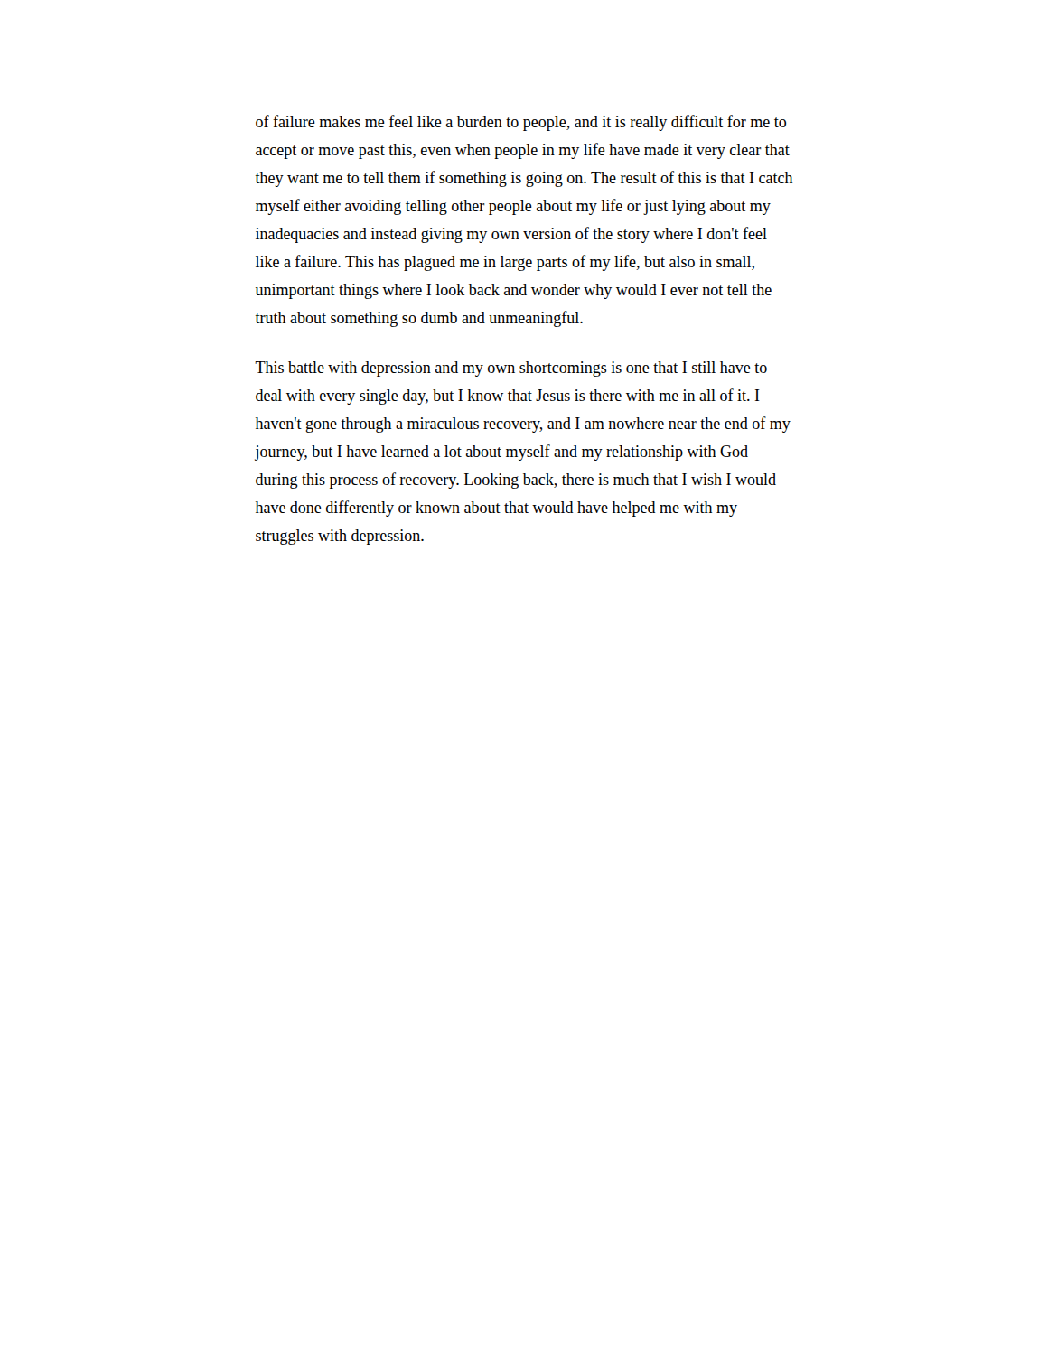of failure makes me feel like a burden to people, and it is really difficult for me to accept or move past this, even when people in my life have made it very clear that they want me to tell them if something is going on. The result of this is that I catch myself either avoiding telling other people about my life or just lying about my inadequacies and instead giving my own version of the story where I don't feel like a failure. This has plagued me in large parts of my life, but also in small, unimportant things where I look back and wonder why would I ever not tell the truth about something so dumb and unmeaningful.
This battle with depression and my own shortcomings is one that I still have to deal with every single day, but I know that Jesus is there with me in all of it. I haven't gone through a miraculous recovery, and I am nowhere near the end of my journey, but I have learned a lot about myself and my relationship with God during this process of recovery. Looking back, there is much that I wish I would have done differently or known about that would have helped me with my struggles with depression.